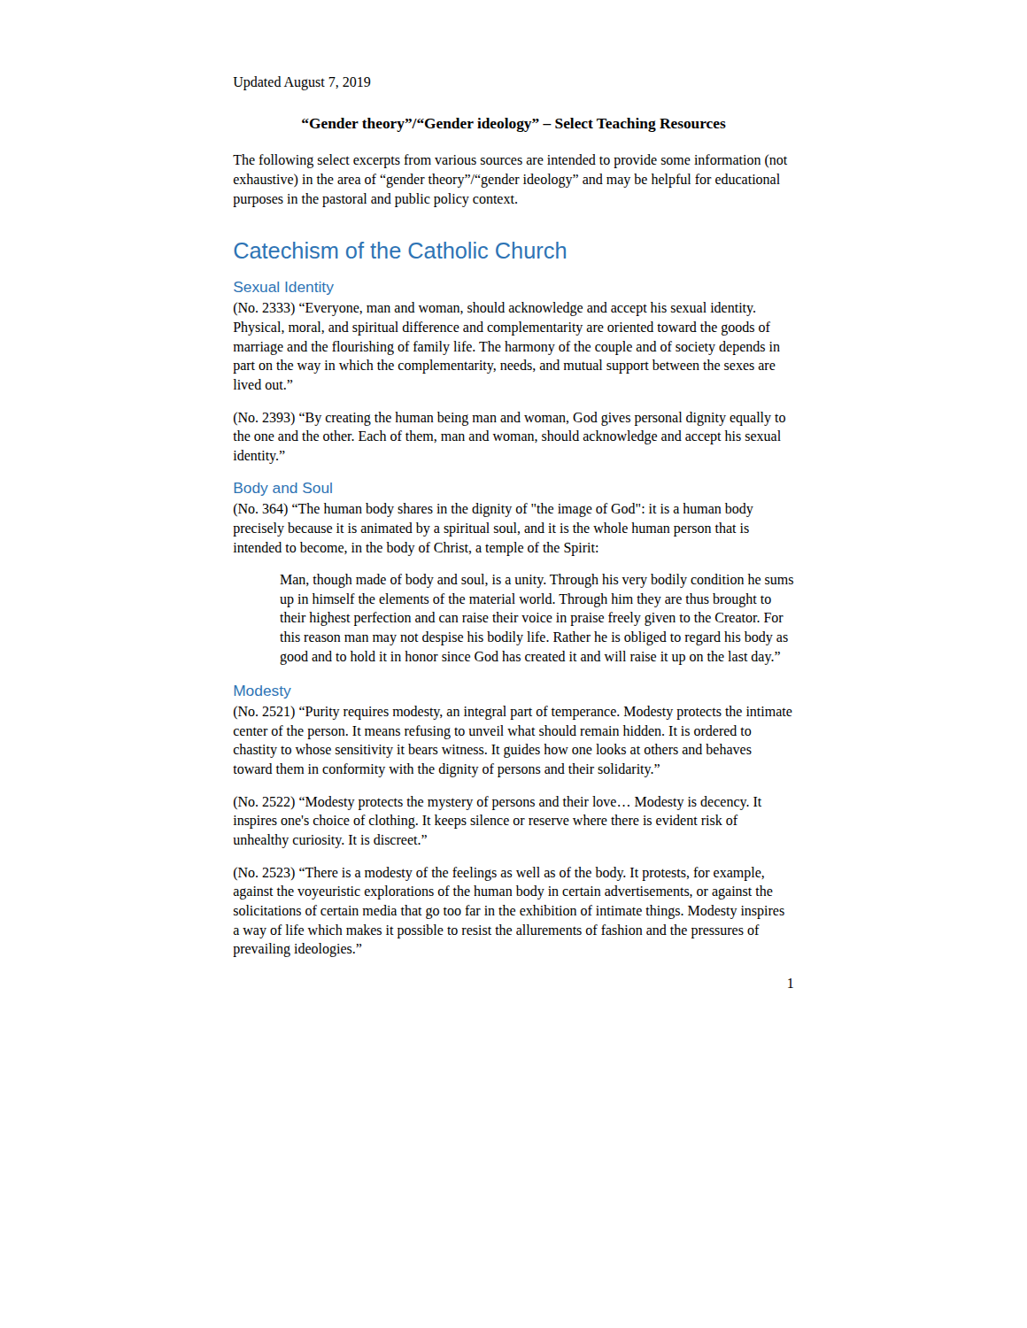Updated August 7, 2019
“Gender theory”/“Gender ideology” – Select Teaching Resources
The following select excerpts from various sources are intended to provide some information (not exhaustive) in the area of “gender theory”/“gender ideology” and may be helpful for educational purposes in the pastoral and public policy context.
Catechism of the Catholic Church
Sexual Identity
(No. 2333) “Everyone, man and woman, should acknowledge and accept his sexual identity. Physical, moral, and spiritual difference and complementarity are oriented toward the goods of marriage and the flourishing of family life. The harmony of the couple and of society depends in part on the way in which the complementarity, needs, and mutual support between the sexes are lived out.”
(No. 2393) “By creating the human being man and woman, God gives personal dignity equally to the one and the other. Each of them, man and woman, should acknowledge and accept his sexual identity.”
Body and Soul
(No. 364) “The human body shares in the dignity of "the image of God": it is a human body precisely because it is animated by a spiritual soul, and it is the whole human person that is intended to become, in the body of Christ, a temple of the Spirit:
Man, though made of body and soul, is a unity. Through his very bodily condition he sums up in himself the elements of the material world. Through him they are thus brought to their highest perfection and can raise their voice in praise freely given to the Creator. For this reason man may not despise his bodily life. Rather he is obliged to regard his body as good and to hold it in honor since God has created it and will raise it up on the last day.”
Modesty
(No. 2521) “Purity requires modesty, an integral part of temperance. Modesty protects the intimate center of the person. It means refusing to unveil what should remain hidden. It is ordered to chastity to whose sensitivity it bears witness. It guides how one looks at others and behaves toward them in conformity with the dignity of persons and their solidarity.”
(No. 2522) “Modesty protects the mystery of persons and their love… Modesty is decency. It inspires one's choice of clothing. It keeps silence or reserve where there is evident risk of unhealthy curiosity. It is discreet.”
(No. 2523) “There is a modesty of the feelings as well as of the body. It protests, for example, against the voyeuristic explorations of the human body in certain advertisements, or against the solicitations of certain media that go too far in the exhibition of intimate things. Modesty inspires a way of life which makes it possible to resist the allurements of fashion and the pressures of prevailing ideologies.”
1